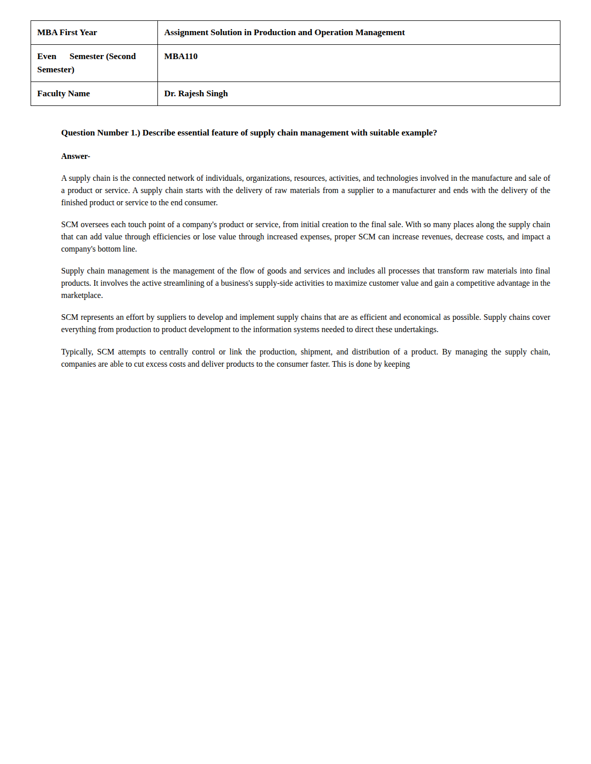| MBA First Year | Assignment Solution in Production and Operation Management |
| Even Semester (Second Semester) | MBA110 |
| Faculty Name | Dr. Rajesh Singh |
Question Number 1.) Describe essential feature of supply chain management with suitable example?
Answer-
A supply chain is the connected network of individuals, organizations, resources, activities, and technologies involved in the manufacture and sale of a product or service. A supply chain starts with the delivery of raw materials from a supplier to a manufacturer and ends with the delivery of the finished product or service to the end consumer.
SCM oversees each touch point of a company's product or service, from initial creation to the final sale. With so many places along the supply chain that can add value through efficiencies or lose value through increased expenses, proper SCM can increase revenues, decrease costs, and impact a company's bottom line.
Supply chain management is the management of the flow of goods and services and includes all processes that transform raw materials into final products. It involves the active streamlining of a business's supply-side activities to maximize customer value and gain a competitive advantage in the marketplace.
SCM represents an effort by suppliers to develop and implement supply chains that are as efficient and economical as possible. Supply chains cover everything from production to product development to the information systems needed to direct these undertakings.
Typically, SCM attempts to centrally control or link the production, shipment, and distribution of a product. By managing the supply chain, companies are able to cut excess costs and deliver products to the consumer faster. This is done by keeping